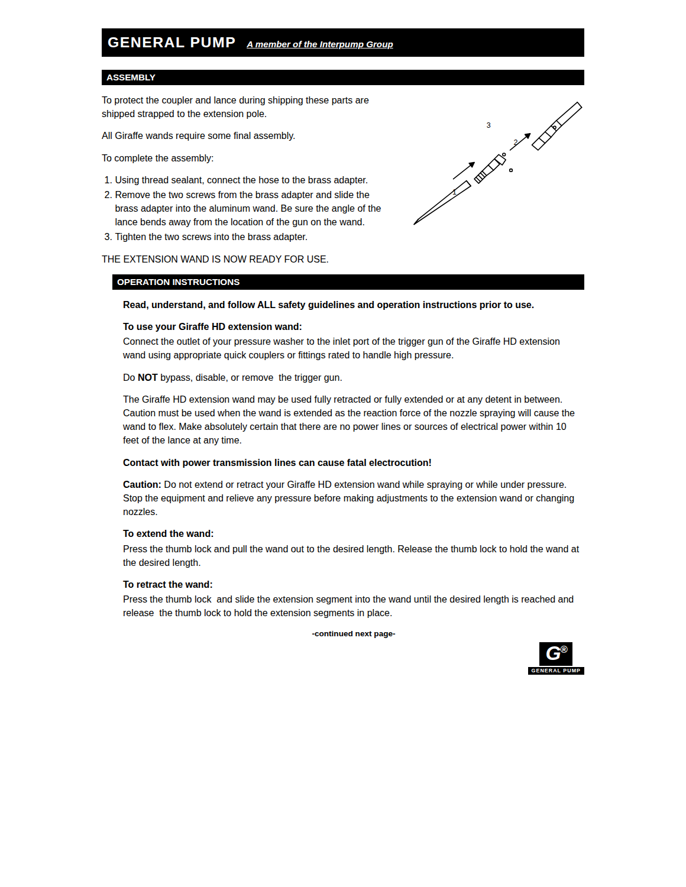GENERAL PUMP A member of the Interpump Group
ASSEMBLY
To protect the coupler and lance during shipping these parts are shipped strapped to the extension pole.
All Giraffe wands require some final assembly.
To complete the assembly:
Using thread sealant, connect the hose to the brass adapter.
Remove the two screws from the brass adapter and slide the brass adapter into the aluminum wand. Be sure the angle of the lance bends away from the location of the gun on the wand.
Tighten the two screws into the brass adapter.
THE EXTENSION WAND IS NOW READY FOR USE.
1 2 3
OPERATION INSTRUCTIONS
Read, understand, and follow ALL safety guidelines and operation instructions prior to use.
To use your Giraffe HD extension wand:
Connect the outlet of your pressure washer to the inlet port of the trigger gun of the Giraffe HD extension wand using appropriate quick couplers or fittings rated to handle high pressure.
Do NOT bypass, disable, or remove the trigger gun.
The Giraffe HD extension wand may be used fully retracted or fully extended or at any detent in between. Caution must be used when the wand is extended as the reaction force of the nozzle spraying will cause the wand to flex. Make absolutely certain that there are no power lines or sources of electrical power within 10 feet of the lance at any time.
Contact with power transmission lines can cause fatal electrocution!
Caution: Do not extend or retract your Giraffe HD extension wand while spraying or while under pressure. Stop the equipment and relieve any pressure before making adjustments to the extension wand or changing nozzles.
To extend the wand:
Press the thumb lock and pull the wand out to the desired length. Release the thumb lock to hold the wand at the desired length.
To retract the wand:
Press the thumb lock and slide the extension segment into the wand until the desired length is reached and release the thumb lock to hold the extension segments in place.
-continued next page-
G® GENERAL PUMP